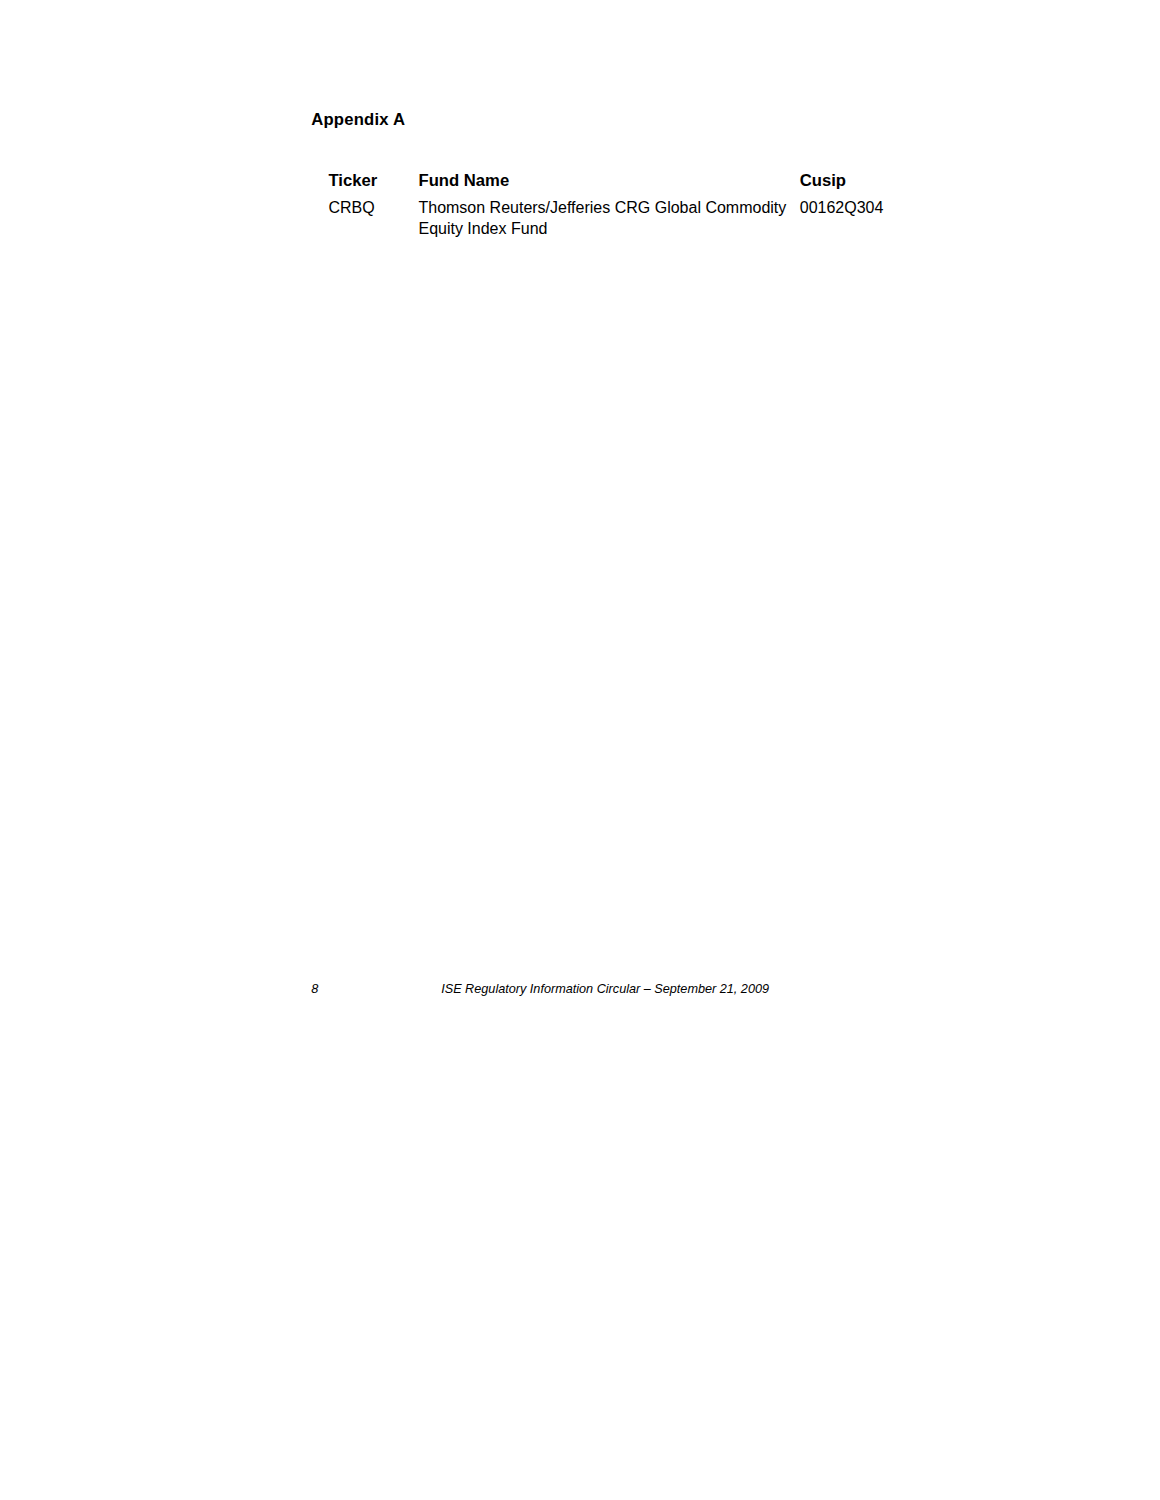Appendix A
| Ticker | Fund Name | Cusip |
| --- | --- | --- |
| CRBQ | Thomson Reuters/Jefferies CRG Global Commodity Equity Index Fund | 00162Q304 |
8
ISE Regulatory Information Circular – September 21, 2009